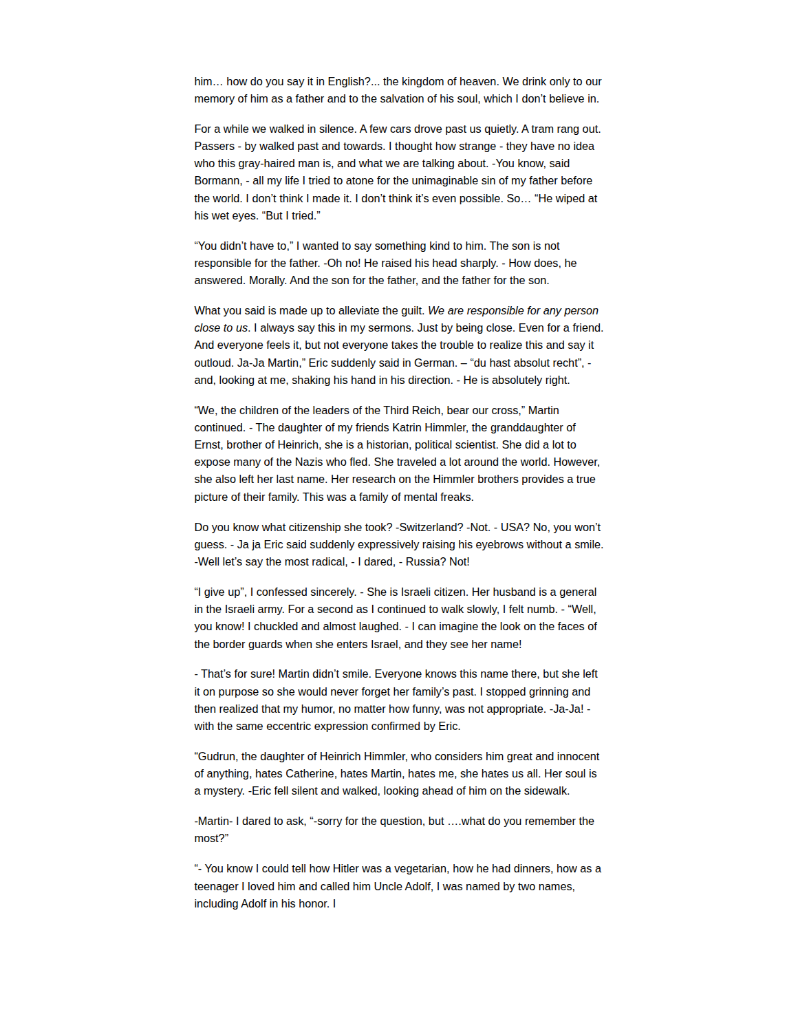him… how do you say it in English?... the kingdom of heaven. We drink only to our memory of him as a father and to the salvation of his soul, which I don’t believe in.
For a while we walked in silence. A few cars drove past us quietly. A tram rang out. Passers - by walked past and towards. I thought how strange - they have no idea who this gray-haired man is, and what we are talking about. -You know, said Bormann, - all my life I tried to atone for the unimaginable sin of my father before the world. I don’t think I made it. I don’t think it’s even possible. So… “He wiped at his wet eyes. “But I tried.”
“You didn’t have to,” I wanted to say something kind to him. The son is not responsible for the father. -Oh no! He raised his head sharply. - How does, he answered. Morally. And the son for the father, and the father for the son.
What you said is made up to alleviate the guilt. We are responsible for any person close to us. I always say this in my sermons. Just by being close. Even for a friend. And everyone feels it, but not everyone takes the trouble to realize this and say it outloud. Ja-Ja Martin,” Eric suddenly said in German. – “du hast absolut recht”, - and, looking at me, shaking his hand in his direction. - He is absolutely right.
“We, the children of the leaders of the Third Reich, bear our cross,” Martin continued. - The daughter of my friends Katrin Himmler, the granddaughter of Ernst, brother of Heinrich, she is a historian, political scientist. She did a lot to expose many of the Nazis who fled. She traveled a lot around the world. However, she also left her last name. Her research on the Himmler brothers provides a true picture of their family. This was a family of mental freaks.
Do you know what citizenship she took? -Switzerland? -Not. - USA? No, you won’t guess. - Ja ja Eric said suddenly expressively raising his eyebrows without a smile. -Well let’s say the most radical, - I dared, - Russia? Not!
“I give up”, I confessed sincerely. - She is Israeli citizen. Her husband is a general in the Israeli army. For a second as I continued to walk slowly, I felt numb. - “Well, you know! I chuckled and almost laughed. - I can imagine the look on the faces of the border guards when she enters Israel, and they see her name!
- That’s for sure! Martin didn’t smile. Everyone knows this name there, but she left it on purpose so she would never forget her family’s past. I stopped grinning and then realized that my humor, no matter how funny, was not appropriate. -Ja-Ja! - with the same eccentric expression confirmed by Eric.
“Gudrun, the daughter of Heinrich Himmler, who considers him great and innocent of anything, hates Catherine, hates Martin, hates me, she hates us all. Her soul is a mystery. -Eric fell silent and walked, looking ahead of him on the sidewalk.
-Martin- I dared to ask, “-sorry for the question, but ….what do you remember the most?”
“- You know I could tell how Hitler was a vegetarian, how he had dinners, how as a teenager I loved him and called him Uncle Adolf, I was named by two names, including Adolf in his honor. I